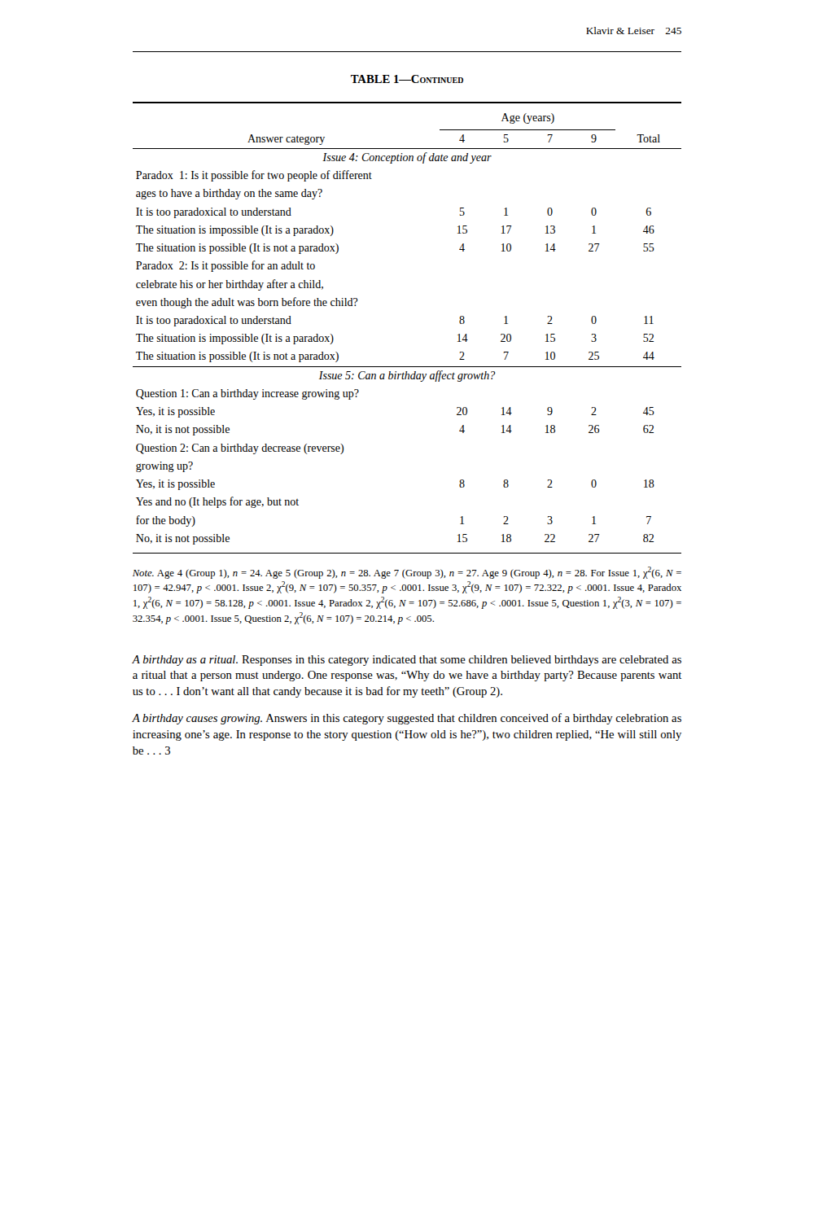Klavir & Leiser 245
TABLE 1—Continued
| | Age (years) | |
| Answer category | 4 | 5 | 7 | 9 | Total |
| Issue 4: Conception of date and year |
| Paradox 1: Is it possible for two people of different | | | | | |
| ages to have a birthday on the same day? | | | | | |
| It is too paradoxical to understand | 5 | 1 | 0 | 0 | 6 |
| The situation is impossible (It is a paradox) | 15 | 17 | 13 | 1 | 46 |
| The situation is possible (It is not a paradox) | 4 | 10 | 14 | 27 | 55 |
| Paradox 2: Is it possible for an adult to | | | | | |
| celebrate his or her birthday after a child, | | | | | |
| even though the adult was born before the child? | | | | | |
| It is too paradoxical to understand | 8 | 1 | 2 | 0 | 11 |
| The situation is impossible (It is a paradox) | 14 | 20 | 15 | 3 | 52 |
| The situation is possible (It is not a paradox) | 2 | 7 | 10 | 25 | 44 |
| Issue 5: Can a birthday affect growth? |
| Question 1: Can a birthday increase growing up? | | | | | |
| Yes, it is possible | 20 | 14 | 9 | 2 | 45 |
| No, it is not possible | 4 | 14 | 18 | 26 | 62 |
| Question 2: Can a birthday decrease (reverse) | | | | | |
| growing up? | | | | | |
| Yes, it is possible | 8 | 8 | 2 | 0 | 18 |
| Yes and no (It helps for age, but not | | | | | |
| for the body) | 1 | 2 | 3 | 1 | 7 |
| No, it is not possible | 15 | 18 | 22 | 27 | 82 |
Note. Age 4 (Group 1), n = 24. Age 5 (Group 2), n = 28. Age 7 (Group 3), n = 27. Age 9 (Group 4), n = 28. For Issue 1, χ2(6, N = 107) = 42.947, p < .0001. Issue 2, χ2(9, N = 107) = 50.357, p < .0001. Issue 3, χ2(9, N = 107) = 72.322, p < .0001. Issue 4, Paradox 1, χ2(6, N = 107) = 58.128, p < .0001. Issue 4, Paradox 2, χ2(6, N = 107) = 52.686, p < .0001. Issue 5, Question 1, χ2(3, N = 107) = 32.354, p < .0001. Issue 5, Question 2, χ2(6, N = 107) = 20.214, p < .005.
A birthday as a ritual. Responses in this category indicated that some children believed birthdays are celebrated as a ritual that a person must undergo. One response was, “Why do we have a birthday party? Because parents want us to . . . I don’t want all that candy because it is bad for my teeth” (Group 2).
A birthday causes growing. Answers in this category suggested that children conceived of a birthday celebration as increasing one’s age. In response to the story question (“How old is he?”), two children replied, “He will still only be . . . 3